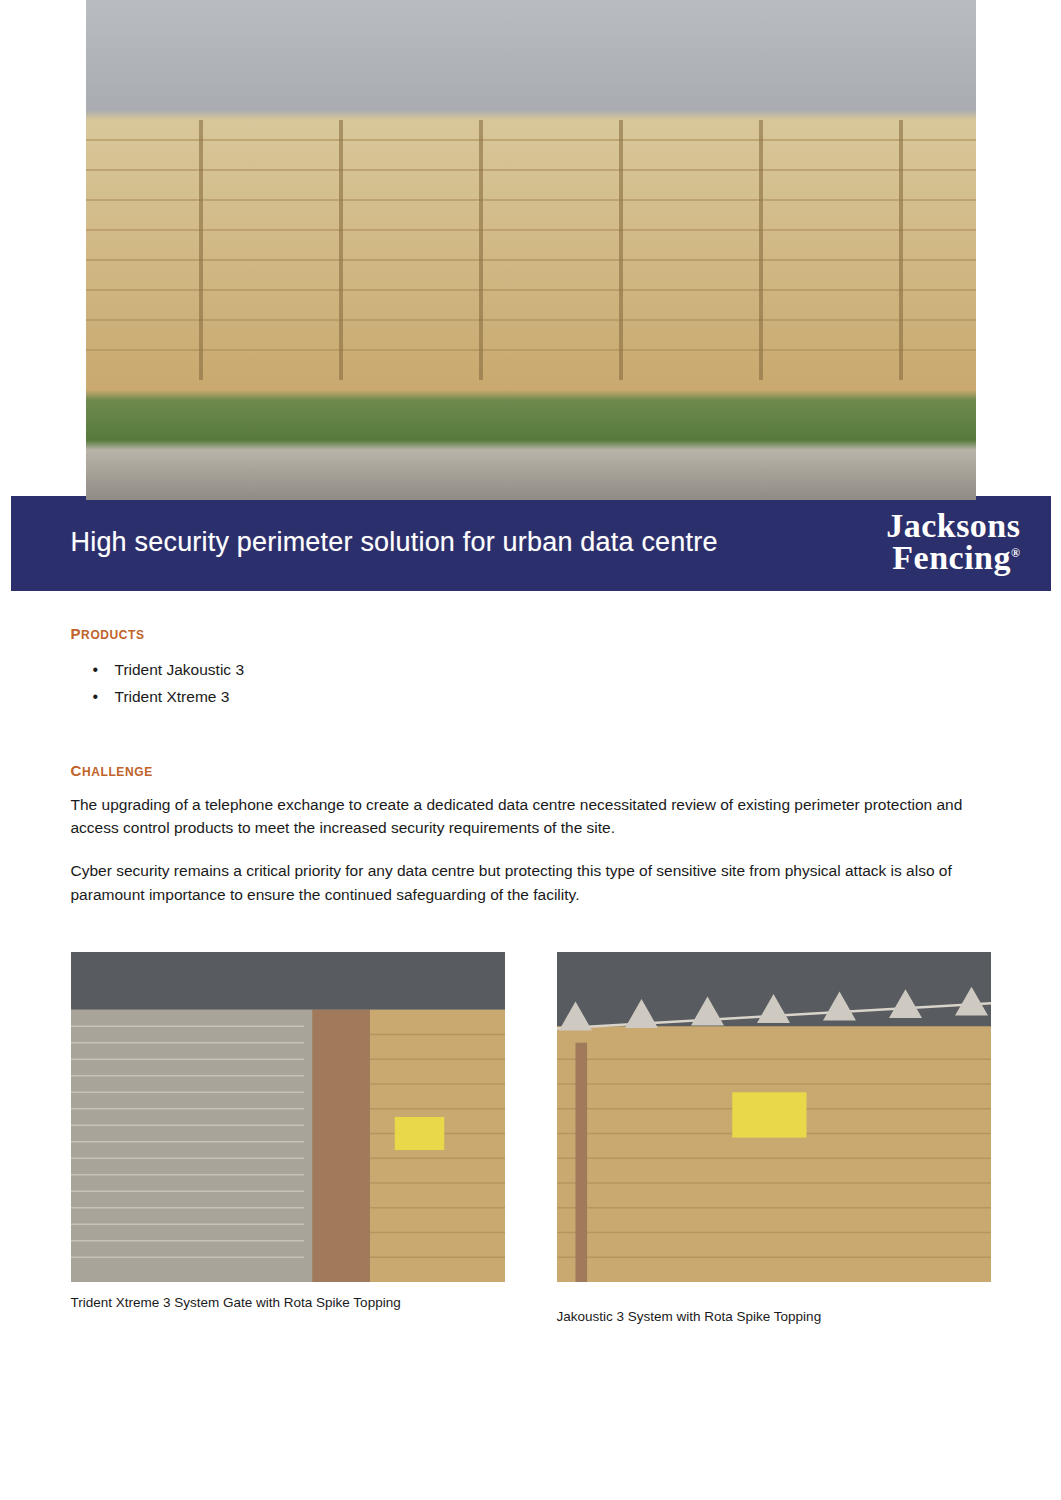High security perimeter solution for urban data centre
Jacksons Fencing®
PRODUCTS
Trident Jakoustic 3
Trident Xtreme 3
CHALLENGE
The upgrading of a telephone exchange to create a dedicated data centre necessitated review of existing perimeter protection and access control products to meet the increased security requirements of the site.
Cyber security remains a critical priority for any data centre but protecting this type of sensitive site from physical attack is also of paramount importance to ensure the continued safeguarding of the facility.
Trident Xtreme 3 System Gate with Rota Spike Topping
Jakoustic 3 System with Rota Spike Topping